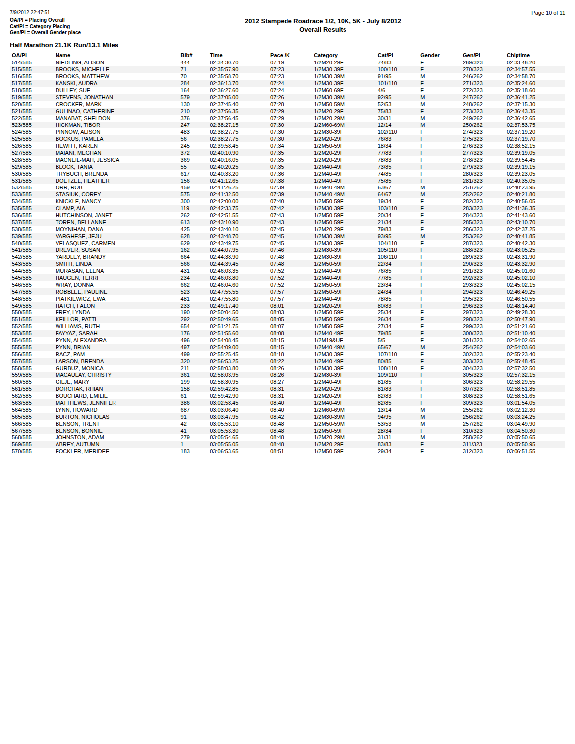Page 10 of 11
7/9/2012 22:47:51
OA/Pl = Placing Overall
Cat/Pl = Category Placing
Gen/Pl = Overall Gender place
2012 Stampede Roadrace 1/2, 10K, 5K - July 8/2012
Overall Results
Half Marathon 21.1K Run/13.1 Miles
| OA/Pl | Name | Bib# | Time | Pace /K | Category | Cat/Pl | Gender | Gen/Pl | Chiptime |
| --- | --- | --- | --- | --- | --- | --- | --- | --- | --- |
| 514/585 | NIEDLING, ALISON | 444 | 02:34:30.70 | 07:19 | 1/2M20-29F | 74/83 | F | 269/323 | 02:33:46.20 |
| 515/585 | BROOKS, MICHELLE | 71 | 02:35:57.90 | 07:23 | 1/2M30-39F | 100/110 | F | 270/323 | 02:34:57.55 |
| 516/585 | BROOKS, MATTHEW | 70 | 02:35:58.70 | 07:23 | 1/2M30-39M | 91/95 | M | 246/262 | 02:34:58.70 |
| 517/585 | KANSKI, AUDRA | 284 | 02:36:13.70 | 07:24 | 1/2M30-39F | 101/110 | F | 271/323 | 02:35:24.60 |
| 518/585 | DULLEY, SUE | 164 | 02:36:27.60 | 07:24 | 1/2M60-69F | 4/6 | F | 272/323 | 02:35:18.60 |
| 519/585 | STEVENS, JONATHAN | 579 | 02:37:05.00 | 07:26 | 1/2M30-39M | 92/95 | M | 247/262 | 02:36:41.25 |
| 520/585 | CROCKER, MARK | 130 | 02:37:45.40 | 07:28 | 1/2M50-59M | 52/53 | M | 248/262 | 02:37:15.30 |
| 521/585 | GULINAO, CATHERINE | 210 | 02:37:56.35 | 07:29 | 1/2M20-29F | 75/83 | F | 273/323 | 02:36:43.35 |
| 522/585 | MANABAT, SHELDON | 376 | 02:37:56.45 | 07:29 | 1/2M20-29M | 30/31 | M | 249/262 | 02:36:42.65 |
| 523/585 | HICKMAN, TIBOR | 247 | 02:38:27.15 | 07:30 | 1/2M60-69M | 12/14 | M | 250/262 | 02:37:53.75 |
| 524/585 | PINNOW, ALISON | 483 | 02:38:27.75 | 07:30 | 1/2M30-39F | 102/110 | F | 274/323 | 02:37:19.20 |
| 525/585 | BOCKUS, PAMELA | 56 | 02:38:27.75 | 07:30 | 1/2M20-29F | 76/83 | F | 275/323 | 02:37:19.70 |
| 526/585 | HEWITT, KAREN | 245 | 02:39:58.45 | 07:34 | 1/2M50-59F | 18/34 | F | 276/323 | 02:38:52.15 |
| 527/585 | MAIANI, MEGHAN | 372 | 02:40:10.90 | 07:35 | 1/2M20-29F | 77/83 | F | 277/323 | 02:39:19.05 |
| 528/585 | MACNEIL-MAH, JESSICA | 369 | 02:40:16.05 | 07:35 | 1/2M20-29F | 78/83 | F | 278/323 | 02:39:54.45 |
| 529/585 | BLOCK, TANIA | 55 | 02:40:20.25 | 07:35 | 1/2M40-49F | 73/85 | F | 279/323 | 02:39:19.15 |
| 530/585 | TRYBUCH, BRENDA | 617 | 02:40:33.20 | 07:36 | 1/2M40-49F | 74/85 | F | 280/323 | 02:39:23.05 |
| 531/585 | DOETZEL, HEATHER | 156 | 02:41:12.65 | 07:38 | 1/2M40-49F | 75/85 | F | 281/323 | 02:40:35.05 |
| 532/585 | ORR, ROB | 459 | 02:41:26.25 | 07:39 | 1/2M40-49M | 63/67 | M | 251/262 | 02:40:23.95 |
| 533/585 | STASIUK, COREY | 575 | 02:41:32.50 | 07:39 | 1/2M40-49M | 64/67 | M | 252/262 | 02:40:21.80 |
| 534/585 | KNICKLE, NANCY | 300 | 02:42:00.00 | 07:40 | 1/2M50-59F | 19/34 | F | 282/323 | 02:40:56.05 |
| 535/585 | CLAMP, AIA | 119 | 02:42:33.75 | 07:42 | 1/2M30-39F | 103/110 | F | 283/323 | 02:41:36.35 |
| 536/585 | HUTCHINSON, JANET | 262 | 02:42:51.55 | 07:43 | 1/2M50-59F | 20/34 | F | 284/323 | 02:41:43.60 |
| 537/585 | TOREN, BELLANNE | 613 | 02:43:10.90 | 07:43 | 1/2M50-59F | 21/34 | F | 285/323 | 02:43:10.70 |
| 538/585 | MOYNIHAN, DANA | 425 | 02:43:40.10 | 07:45 | 1/2M20-29F | 79/83 | F | 286/323 | 02:42:37.25 |
| 539/585 | VARGHESE, JEJU | 628 | 02:43:48.70 | 07:45 | 1/2M30-39M | 93/95 | M | 253/262 | 02:40:41.85 |
| 540/585 | VELASQUEZ, CARMEN | 629 | 02:43:49.75 | 07:45 | 1/2M30-39F | 104/110 | F | 287/323 | 02:40:42.30 |
| 541/585 | DREVER, SUSAN | 162 | 02:44:07.95 | 07:46 | 1/2M30-39F | 105/110 | F | 288/323 | 02:43:05.25 |
| 542/585 | YARDLEY, BRANDY | 664 | 02:44:38.90 | 07:48 | 1/2M30-39F | 106/110 | F | 289/323 | 02:43:31.90 |
| 543/585 | SMITH, LINDA | 566 | 02:44:39.45 | 07:48 | 1/2M50-59F | 22/34 | F | 290/323 | 02:43:32.90 |
| 544/585 | MURASAN, ELENA | 431 | 02:46:03.35 | 07:52 | 1/2M40-49F | 76/85 | F | 291/323 | 02:45:01.60 |
| 545/585 | HAUGEN, TERRI | 234 | 02:46:03.80 | 07:52 | 1/2M40-49F | 77/85 | F | 292/323 | 02:45:02.10 |
| 546/585 | WRAY, DONNA | 662 | 02:46:04.60 | 07:52 | 1/2M50-59F | 23/34 | F | 293/323 | 02:45:02.15 |
| 547/585 | ROBBLEE, PAULINE | 523 | 02:47:55.55 | 07:57 | 1/2M50-59F | 24/34 | F | 294/323 | 02:46:49.25 |
| 548/585 | PIATKIEWICZ, EWA | 481 | 02:47:55.80 | 07:57 | 1/2M40-49F | 78/85 | F | 295/323 | 02:46:50.55 |
| 549/585 | HATCH, FALON | 233 | 02:49:17.40 | 08:01 | 1/2M20-29F | 80/83 | F | 296/323 | 02:48:14.40 |
| 550/585 | FREY, LYNDA | 190 | 02:50:04.50 | 08:03 | 1/2M50-59F | 25/34 | F | 297/323 | 02:49:28.30 |
| 551/585 | KEILLOR, PATTI | 292 | 02:50:49.65 | 08:05 | 1/2M50-59F | 26/34 | F | 298/323 | 02:50:47.90 |
| 552/585 | WILLIAMS, RUTH | 654 | 02:51:21.75 | 08:07 | 1/2M50-59F | 27/34 | F | 299/323 | 02:51:21.60 |
| 553/585 | FAYYAZ, SARAH | 176 | 02:51:55.60 | 08:08 | 1/2M40-49F | 79/85 | F | 300/323 | 02:51:10.40 |
| 554/585 | PYNN, ALEXANDRA | 496 | 02:54:08.45 | 08:15 | 1/2M19&UF | 5/5 | F | 301/323 | 02:54:02.65 |
| 555/585 | PYNN, BRIAN | 497 | 02:54:09.00 | 08:15 | 1/2M40-49M | 65/67 | M | 254/262 | 02:54:03.60 |
| 556/585 | RACZ, PAM | 499 | 02:55:25.45 | 08:18 | 1/2M30-39F | 107/110 | F | 302/323 | 02:55:23.40 |
| 557/585 | LARSON, BRENDA | 320 | 02:56:53.25 | 08:22 | 1/2M40-49F | 80/85 | F | 303/323 | 02:55:48.45 |
| 558/585 | GURBUZ, MONICA | 211 | 02:58:03.80 | 08:26 | 1/2M30-39F | 108/110 | F | 304/323 | 02:57:32.50 |
| 559/585 | MACAULAY, CHRISTY | 361 | 02:58:03.95 | 08:26 | 1/2M30-39F | 109/110 | F | 305/323 | 02:57:32.15 |
| 560/585 | GILJE, MARY | 199 | 02:58:30.95 | 08:27 | 1/2M40-49F | 81/85 | F | 306/323 | 02:58:29.55 |
| 561/585 | DORCHAK, RHIAN | 158 | 02:59:42.85 | 08:31 | 1/2M20-29F | 81/83 | F | 307/323 | 02:58:51.85 |
| 562/585 | BOUCHARD, EMILIE | 61 | 02:59:42.90 | 08:31 | 1/2M20-29F | 82/83 | F | 308/323 | 02:58:51.65 |
| 563/585 | MATTHEWS, JENNIFER | 386 | 03:02:58.45 | 08:40 | 1/2M40-49F | 82/85 | F | 309/323 | 03:01:54.05 |
| 564/585 | LYNN, HOWARD | 687 | 03:03:06.40 | 08:40 | 1/2M60-69M | 13/14 | M | 255/262 | 03:02:12.30 |
| 565/585 | BURTON, NICHOLAS | 91 | 03:03:47.95 | 08:42 | 1/2M30-39M | 94/95 | M | 256/262 | 03:03:24.25 |
| 566/585 | BENSON, TRENT | 42 | 03:05:53.10 | 08:48 | 1/2M50-59M | 53/53 | M | 257/262 | 03:04:49.90 |
| 567/585 | BENSON, BONNIE | 41 | 03:05:53.30 | 08:48 | 1/2M50-59F | 28/34 | F | 310/323 | 03:04:50.30 |
| 568/585 | JOHNSTON, ADAM | 279 | 03:05:54.65 | 08:48 | 1/2M20-29M | 31/31 | M | 258/262 | 03:05:50.65 |
| 569/585 | ABREY, AUTUMN | 1 | 03:05:55.05 | 08:48 | 1/2M20-29F | 83/83 | F | 311/323 | 03:05:50.95 |
| 570/585 | FOCKLER, MERIDEE | 183 | 03:06:53.65 | 08:51 | 1/2M50-59F | 29/34 | F | 312/323 | 03:06:51.55 |